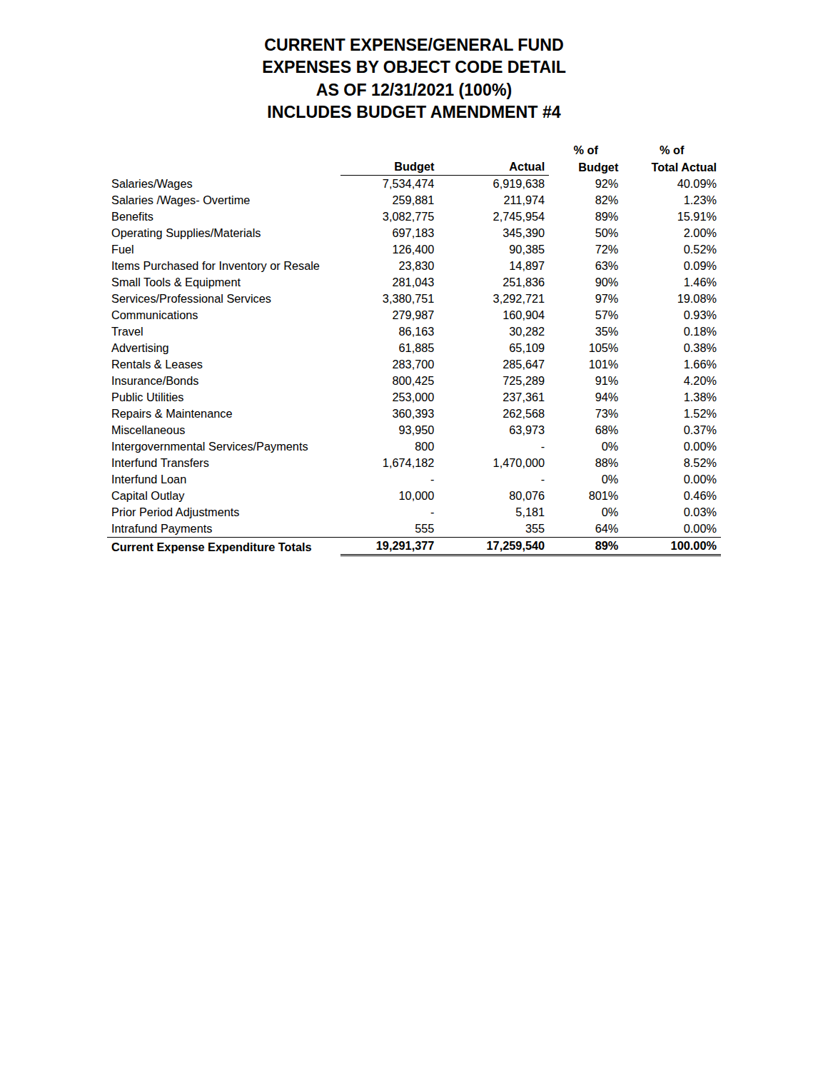CURRENT EXPENSE/GENERAL FUND EXPENSES BY OBJECT CODE DETAIL AS OF 12/31/2021 (100%) INCLUDES BUDGET AMENDMENT #4
| | | | % of | % of |
| --- | --- | --- | --- | --- |
| | Budget | Actual | Budget | Total Actual |
| Salaries/Wages | 7,534,474 | 6,919,638 | 92% | 40.09% |
| Salaries /Wages- Overtime | 259,881 | 211,974 | 82% | 1.23% |
| Benefits | 3,082,775 | 2,745,954 | 89% | 15.91% |
| Operating Supplies/Materials | 697,183 | 345,390 | 50% | 2.00% |
| Fuel | 126,400 | 90,385 | 72% | 0.52% |
| Items Purchased for Inventory or Resale | 23,830 | 14,897 | 63% | 0.09% |
| Small Tools & Equipment | 281,043 | 251,836 | 90% | 1.46% |
| Services/Professional Services | 3,380,751 | 3,292,721 | 97% | 19.08% |
| Communications | 279,987 | 160,904 | 57% | 0.93% |
| Travel | 86,163 | 30,282 | 35% | 0.18% |
| Advertising | 61,885 | 65,109 | 105% | 0.38% |
| Rentals & Leases | 283,700 | 285,647 | 101% | 1.66% |
| Insurance/Bonds | 800,425 | 725,289 | 91% | 4.20% |
| Public Utilities | 253,000 | 237,361 | 94% | 1.38% |
| Repairs & Maintenance | 360,393 | 262,568 | 73% | 1.52% |
| Miscellaneous | 93,950 | 63,973 | 68% | 0.37% |
| Intergovernmental Services/Payments | 800 | - | 0% | 0.00% |
| Interfund Transfers | 1,674,182 | 1,470,000 | 88% | 8.52% |
| Interfund Loan | - | - | 0% | 0.00% |
| Capital Outlay | 10,000 | 80,076 | 801% | 0.46% |
| Prior Period Adjustments | - | 5,181 | 0% | 0.03% |
| Intrafund Payments | 555 | 355 | 64% | 0.00% |
| Current Expense Expenditure Totals | 19,291,377 | 17,259,540 | 89% | 100.00% |